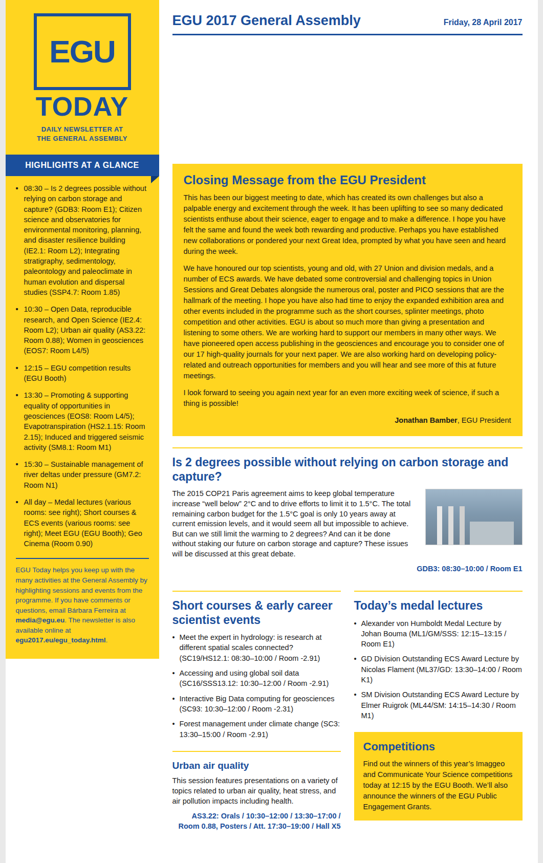EGU
TODAY
Daily newsletter at
the General Assembly
EGU 2017 General Assembly
Friday, 28 April 2017
Highlights at a glance
08:30 – Is 2 degrees possible without relying on carbon storage and capture? (GDB3: Room E1); Citizen science and observatories for environmental monitoring, planning, and disaster resilience building (IE2.1: Room L2); Integrating stratigraphy, sedimentology, paleontology and paleoclimate in human evolution and dispersal studies (SSP4.7: Room 1.85)
10:30 – Open Data, reproducible research, and Open Science (IE2.4: Room L2); Urban air quality (AS3.22: Room 0.88); Women in geosciences (EOS7: Room L4/5)
12:15 – EGU competition results (EGU Booth)
13:30 – Promoting & supporting equality of opportunities in geosciences (EOS8: Room L4/5); Evapotranspiration (HS2.1.15: Room 2.15); Induced and triggered seismic activity (SM8.1: Room M1)
15:30 – Sustainable management of river deltas under pressure (GM7.2: Room N1)
All day – Medal lectures (various rooms: see right); Short courses & ECS events (various rooms: see right); Meet EGU (EGU Booth); Geo Cinema (Room 0.90)
EGU Today helps you keep up with the many activities at the General Assembly by highlighting sessions and events from the programme. If you have comments or questions, email Bárbara Ferreira at media@egu.eu. The newsletter is also available online at egu2017.eu/egu_today.html.
Closing Message from the EGU President
This has been our biggest meeting to date, which has created its own challenges but also a palpable energy and excitement through the week. It has been uplifting to see so many dedicated scientists enthuse about their science, eager to engage and to make a difference. I hope you have felt the same and found the week both rewarding and productive. Perhaps you have established new collaborations or pondered your next Great Idea, prompted by what you have seen and heard during the week.
We have honoured our top scientists, young and old, with 27 Union and division medals, and a number of ECS awards. We have debated some controversial and challenging topics in Union Sessions and Great Debates alongside the numerous oral, poster and PICO sessions that are the hallmark of the meeting. I hope you have also had time to enjoy the expanded exhibition area and other events included in the programme such as the short courses, splinter meetings, photo competition and other activities. EGU is about so much more than giving a presentation and listening to some others. We are working hard to support our members in many other ways. We have pioneered open access publishing in the geosciences and encourage you to consider one of our 17 high-quality journals for your next paper. We are also working hard on developing policy-related and outreach opportunities for members and you will hear and see more of this at future meetings.
I look forward to seeing you again next year for an even more exciting week of science, if such a thing is possible!
Jonathan Bamber, EGU President
Is 2 degrees possible without relying on carbon storage and capture?
The 2015 COP21 Paris agreement aims to keep global temperature increase “well below” 2°C and to drive efforts to limit it to 1.5°C. The total remaining carbon budget for the 1.5°C goal is only 10 years away at current emission levels, and it would seem all but impossible to achieve. But can we still limit the warming to 2 degrees? And can it be done without staking our future on carbon storage and capture? These issues will be discussed at this great debate.
GDB3: 08:30–10:00 / Room E1
Short courses & early career scientist events
Meet the expert in hydrology: is research at different spatial scales connected? (SC19/HS12.1: 08:30–10:00 / Room -2.91)
Accessing and using global soil data (SC16/SSS13.12: 10:30–12:00 / Room -2.91)
Interactive Big Data computing for geosciences (SC93: 10:30–12:00 / Room -2.31)
Forest management under climate change (SC3: 13:30–15:00 / Room -2.91)
Urban air quality
This session features presentations on a variety of topics related to urban air quality, heat stress, and air pollution impacts including health.
AS3.22: Orals / 10:30–12:00 / 13:30–17:00 / Room 0.88, Posters / Att. 17:30–19:00 / Hall X5
Today’s medal lectures
Alexander von Humboldt Medal Lecture by Johan Bouma (ML1/GM/SSS: 12:15–13:15 / Room E1)
GD Division Outstanding ECS Award Lecture by Nicolas Flament (ML37/GD: 13:30–14:00 / Room K1)
SM Division Outstanding ECS Award Lecture by Elmer Ruigrok (ML44/SM: 14:15–14:30 / Room M1)
Competitions
Find out the winners of this year’s Imaggeo and Communicate Your Science competitions today at 12:15 by the EGU Booth. We’ll also announce the winners of the EGU Public Engagement Grants.